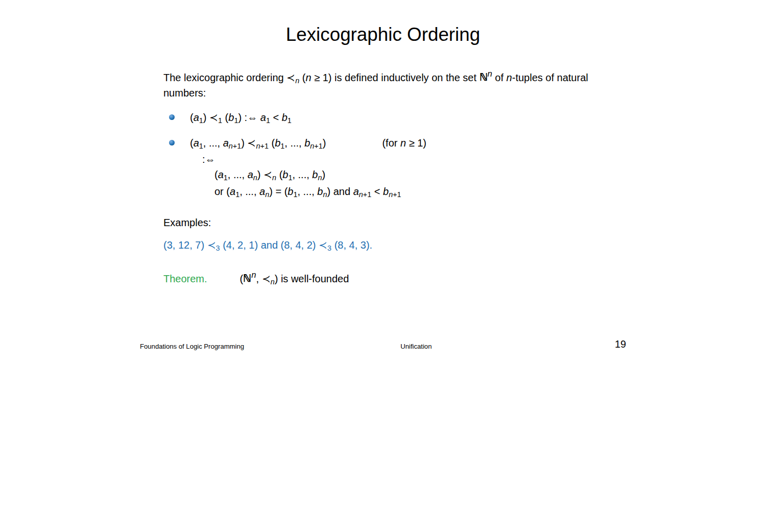Lexicographic Ordering
The lexicographic ordering ≺n (n ≥ 1) is defined inductively on the set ℕn of n-tuples of natural numbers:
(a1) ≺1 (b1) :⇔ a1 < b1
(a1, ..., an+1) ≺n+1 (b1, ..., bn+1) (for n ≥ 1) :⇔ (a1, ..., an) ≺n (b1, ..., bn) or (a1, ..., an) = (b1, ..., bn) and an+1 < bn+1
Examples:
(3, 12, 7) ≺3 (4, 2, 1) and (8, 4, 2) ≺3 (8, 4, 3).
Theorem.(ℕn, ≺n) is well-founded
Foundations of Logic Programming
Unification
19